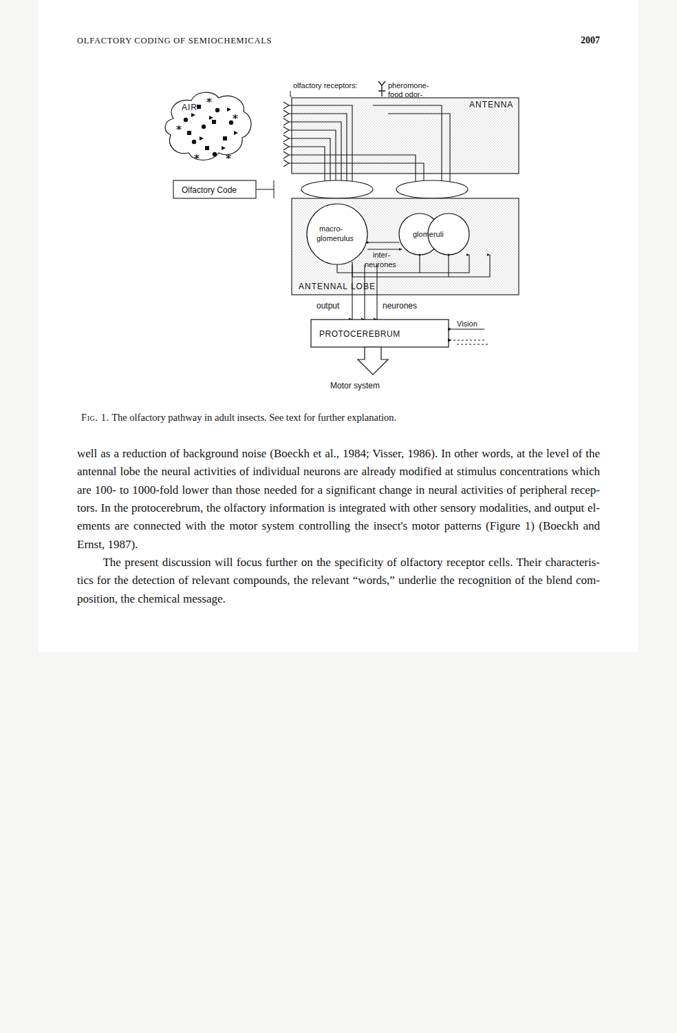Olfactory coding of semiochemicals 2007
Schematic of the olfactory pathway in adult insects Odour molecules in air reach olfactory receptors on the antenna; receptor axons converge on the macroglomerulus and glomeruli of the antennal lobe, where interneurones interconnect them; output neurones project to the protocerebrum, which also receives vision input, and then to the motor system. olfactory receptors: pheromone- food odor- ANTENNA AIR Olfactory Code ANTENNAL LOBE macro- glomerulus glomeruli inter- neurones output neurones PROTOCEREBRUM Vision Motor system
Fig. 1. The olfactory pathway in adult insects. See text for further explanation.
well as a reduction of background noise (Boeckh et al., 1984; Visser, 1986). In other words, at the level of the antennal lobe the neural activities of individual neurons are already modified at stimulus concentrations which are 100- to 1000-fold lower than those needed for a significant change in neural activities of peripheral receptors. In the protocerebrum, the olfactory information is integrated with other sensory modalities, and output elements are connected with the motor system controlling the insect's motor patterns (Figure 1) (Boeckh and Ernst, 1987).
The present discussion will focus further on the specificity of olfactory receptor cells. Their characteristics for the detection of relevant compounds, the relevant “words,” underlie the recognition of the blend composition, the chemical message.